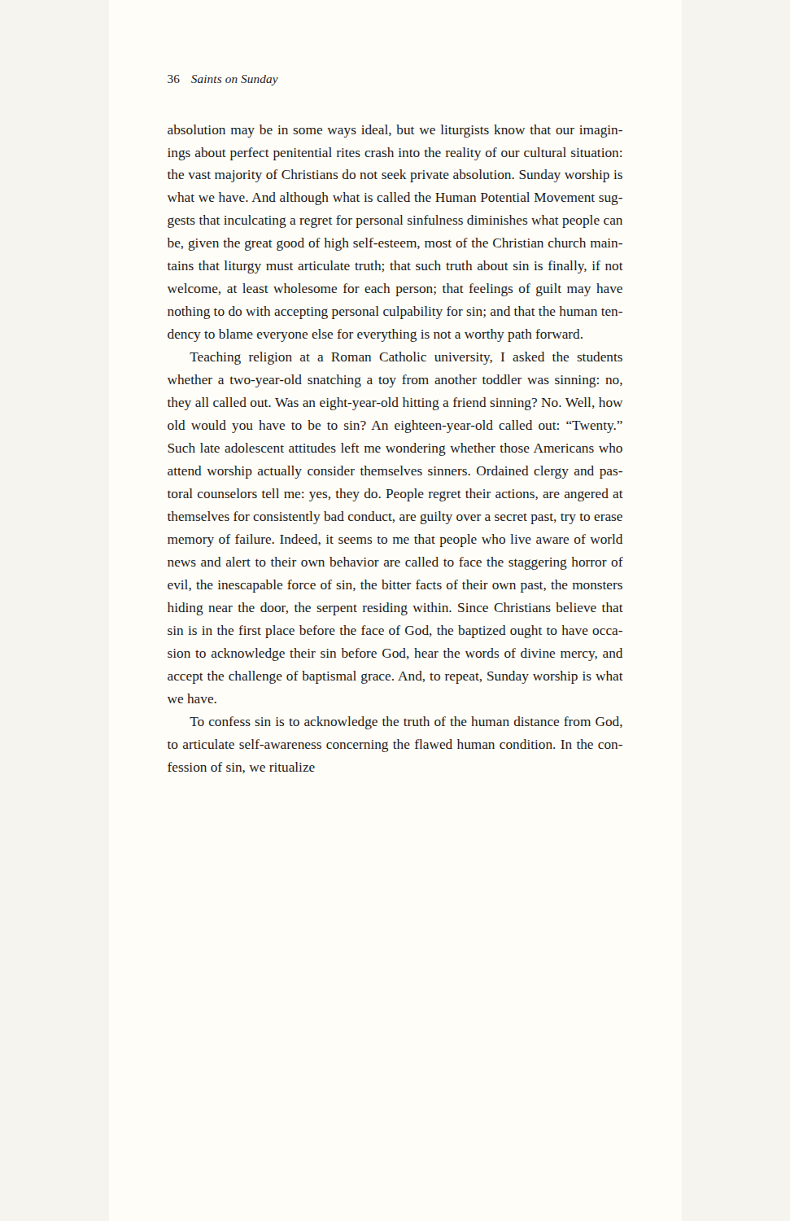36 Saints on Sunday
absolution may be in some ways ideal, but we liturgists know that our imaginings about perfect penitential rites crash into the reality of our cultural situation: the vast majority of Christians do not seek private absolution. Sunday worship is what we have. And although what is called the Human Potential Movement suggests that inculcating a regret for personal sinfulness diminishes what people can be, given the great good of high self-esteem, most of the Christian church maintains that liturgy must articulate truth; that such truth about sin is finally, if not welcome, at least wholesome for each person; that feelings of guilt may have nothing to do with accepting personal culpability for sin; and that the human tendency to blame everyone else for everything is not a worthy path forward.
Teaching religion at a Roman Catholic university, I asked the students whether a two-year-old snatching a toy from another toddler was sinning: no, they all called out. Was an eight-year-old hitting a friend sinning? No. Well, how old would you have to be to sin? An eighteen-year-old called out: “Twenty.” Such late adolescent attitudes left me wondering whether those Americans who attend worship actually consider themselves sinners. Ordained clergy and pastoral counselors tell me: yes, they do. People regret their actions, are angered at themselves for consistently bad conduct, are guilty over a secret past, try to erase memory of failure. Indeed, it seems to me that people who live aware of world news and alert to their own behavior are called to face the staggering horror of evil, the inescapable force of sin, the bitter facts of their own past, the monsters hiding near the door, the serpent residing within. Since Christians believe that sin is in the first place before the face of God, the baptized ought to have occasion to acknowledge their sin before God, hear the words of divine mercy, and accept the challenge of baptismal grace. And, to repeat, Sunday worship is what we have.
To confess sin is to acknowledge the truth of the human distance from God, to articulate self-awareness concerning the flawed human condition. In the confession of sin, we ritualize